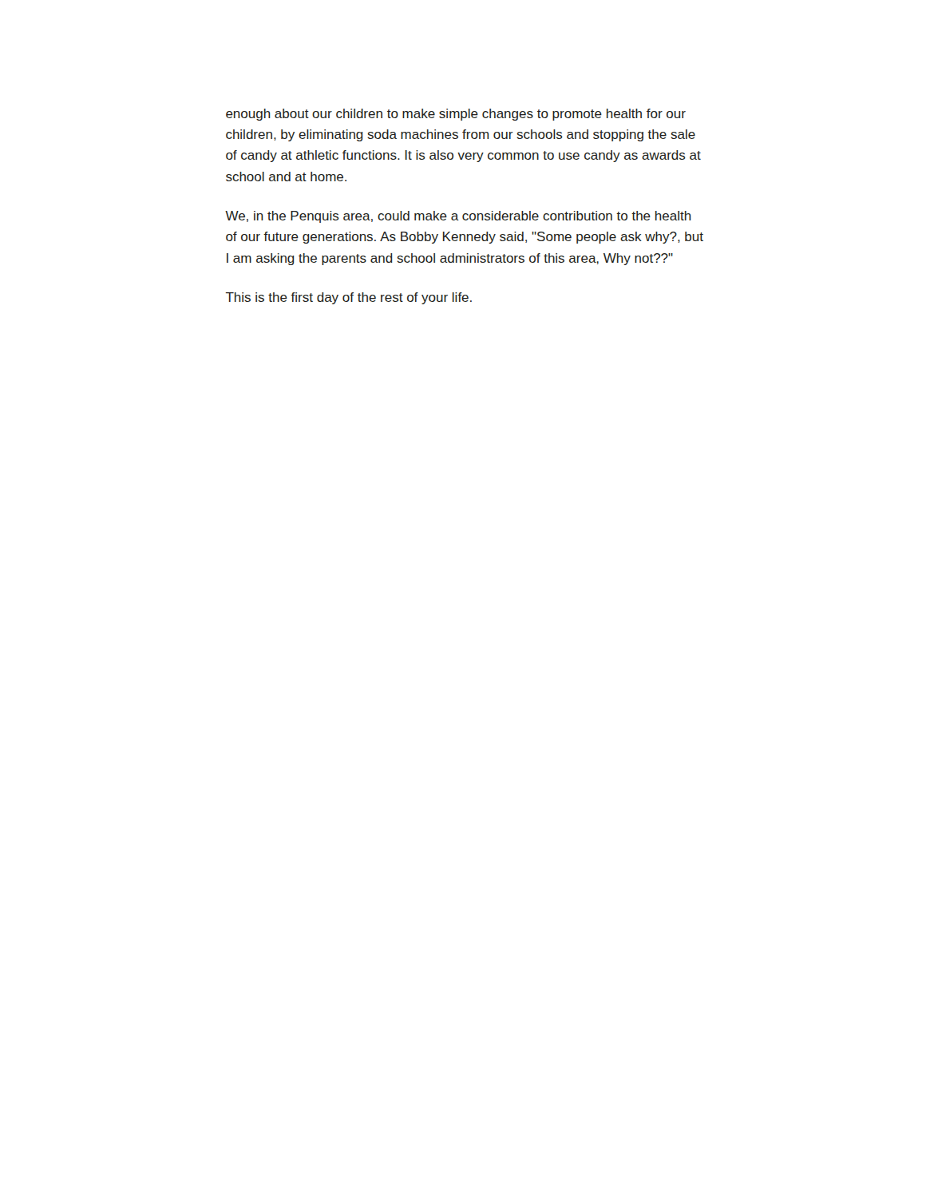enough about our children to make simple changes to promote health for our children, by eliminating soda machines from our schools and stopping the sale of candy at athletic functions. It is also very common to use candy as awards at school and at home.
We, in the Penquis area, could make a considerable contribution to the health of our future generations. As Bobby Kennedy said, "Some people ask why?, but I am asking the parents and school administrators of this area, Why not??"
This is the first day of the rest of your life.